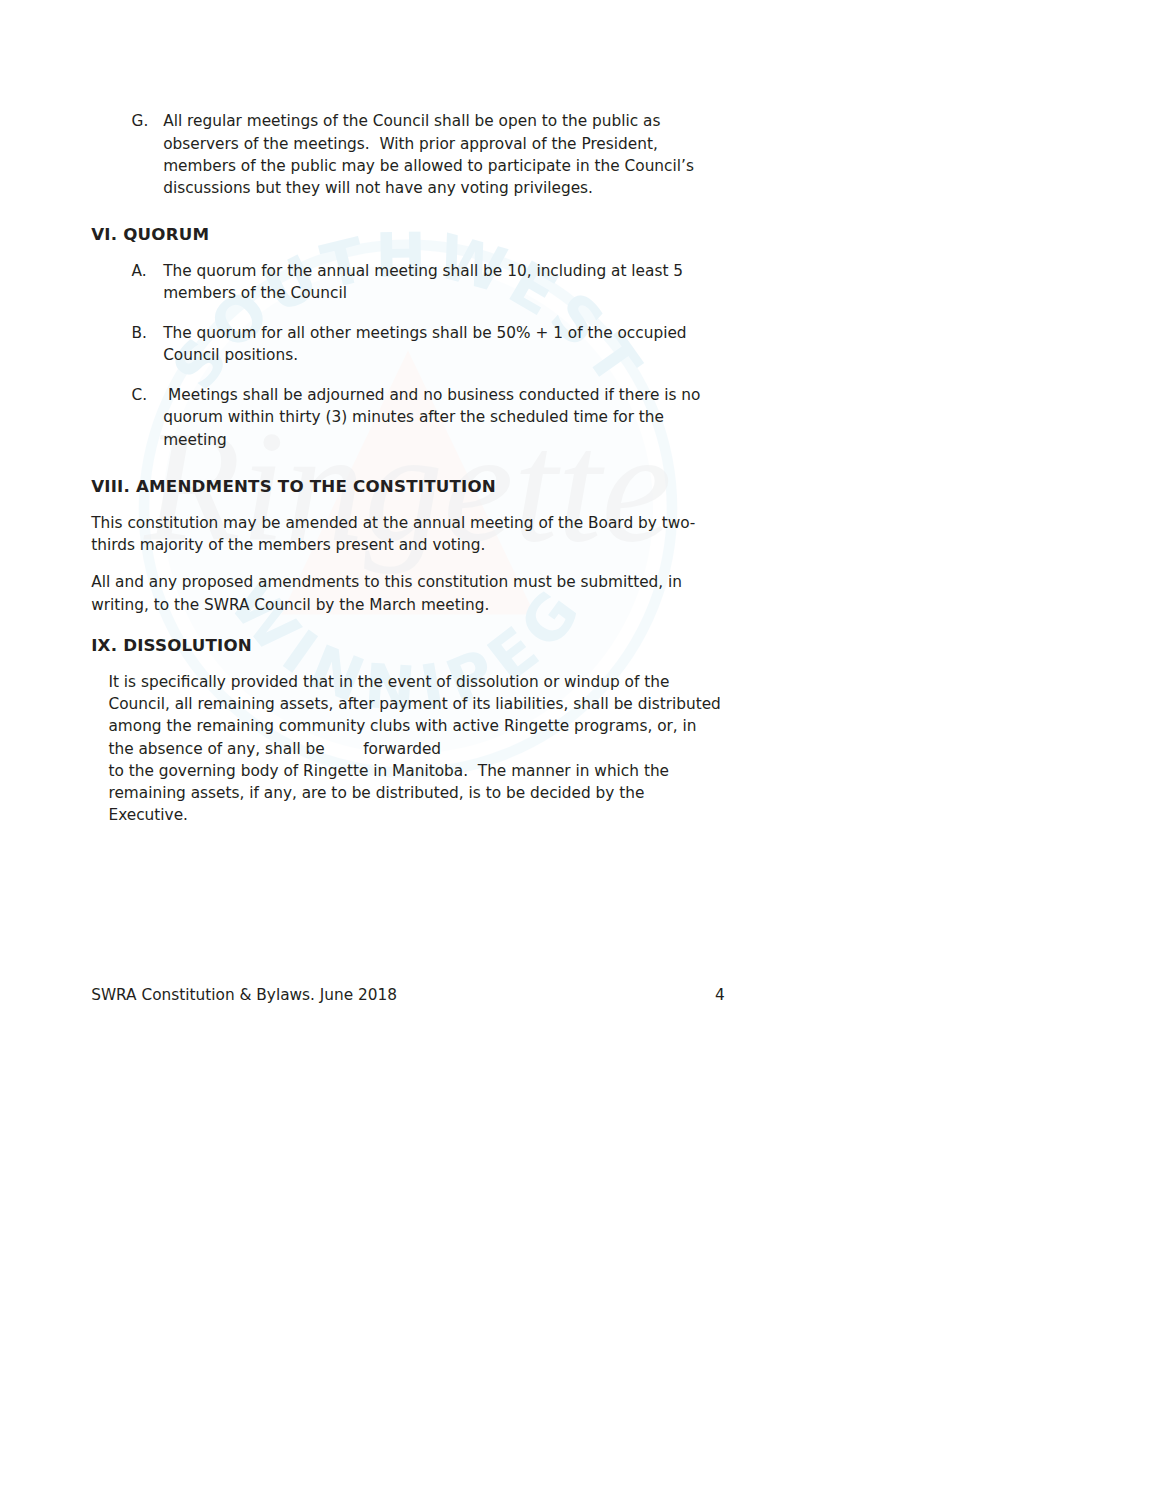SOUTHWEST WINNIPEG Ringette
G. All regular meetings of the Council shall be open to the public as observers of the meetings. With prior approval of the President, members of the public may be allowed to participate in the Council’s discussions but they will not have any voting privileges.
VI. QUORUM
A. The quorum for the annual meeting shall be 10, including at least 5 members of the Council
B. The quorum for all other meetings shall be 50% + 1 of the occupied Council positions.
C. Meetings shall be adjourned and no business conducted if there is no quorum within thirty (3) minutes after the scheduled time for the meeting
VIII. AMENDMENTS TO THE CONSTITUTION
This constitution may be amended at the annual meeting of the Board by two-thirds majority of the members present and voting.
All and any proposed amendments to this constitution must be submitted, in writing, to the SWRA Council by the March meeting.
IX. DISSOLUTION
It is specifically provided that in the event of dissolution or windup of the Council, all remaining assets, after payment of its liabilities, shall be distributed among the remaining community clubs with active Ringette programs, or, in the absence of any, shall be forwarded
to the governing body of Ringette in Manitoba. The manner in which the remaining assets, if any, are to be distributed, is to be decided by the Executive.
4 SWRA Constitution & Bylaws. June 2018